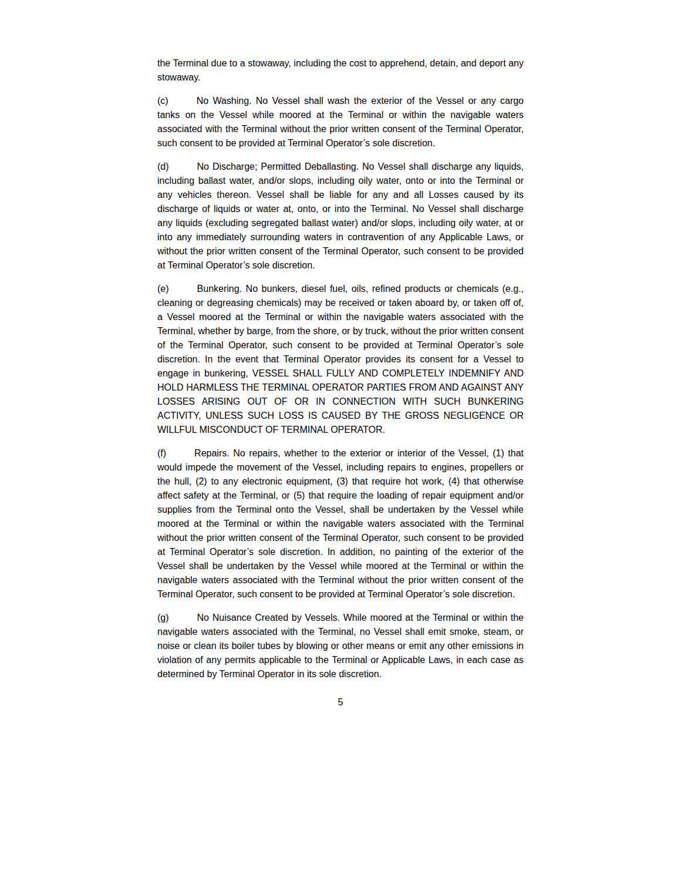the Terminal due to a stowaway, including the cost to apprehend, detain, and deport any stowaway.
(c) No Washing. No Vessel shall wash the exterior of the Vessel or any cargo tanks on the Vessel while moored at the Terminal or within the navigable waters associated with the Terminal without the prior written consent of the Terminal Operator, such consent to be provided at Terminal Operator’s sole discretion.
(d) No Discharge; Permitted Deballasting. No Vessel shall discharge any liquids, including ballast water, and/or slops, including oily water, onto or into the Terminal or any vehicles thereon. Vessel shall be liable for any and all Losses caused by its discharge of liquids or water at, onto, or into the Terminal. No Vessel shall discharge any liquids (excluding segregated ballast water) and/or slops, including oily water, at or into any immediately surrounding waters in contravention of any Applicable Laws, or without the prior written consent of the Terminal Operator, such consent to be provided at Terminal Operator’s sole discretion.
(e) Bunkering. No bunkers, diesel fuel, oils, refined products or chemicals (e.g., cleaning or degreasing chemicals) may be received or taken aboard by, or taken off of, a Vessel moored at the Terminal or within the navigable waters associated with the Terminal, whether by barge, from the shore, or by truck, without the prior written consent of the Terminal Operator, such consent to be provided at Terminal Operator’s sole discretion. In the event that Terminal Operator provides its consent for a Vessel to engage in bunkering, VESSEL SHALL FULLY AND COMPLETELY INDEMNIFY AND HOLD HARMLESS THE TERMINAL OPERATOR PARTIES FROM AND AGAINST ANY LOSSES ARISING OUT OF OR IN CONNECTION WITH SUCH BUNKERING ACTIVITY, UNLESS SUCH LOSS IS CAUSED BY THE GROSS NEGLIGENCE OR WILLFUL MISCONDUCT OF TERMINAL OPERATOR.
(f) Repairs. No repairs, whether to the exterior or interior of the Vessel, (1) that would impede the movement of the Vessel, including repairs to engines, propellers or the hull, (2) to any electronic equipment, (3) that require hot work, (4) that otherwise affect safety at the Terminal, or (5) that require the loading of repair equipment and/or supplies from the Terminal onto the Vessel, shall be undertaken by the Vessel while moored at the Terminal or within the navigable waters associated with the Terminal without the prior written consent of the Terminal Operator, such consent to be provided at Terminal Operator’s sole discretion. In addition, no painting of the exterior of the Vessel shall be undertaken by the Vessel while moored at the Terminal or within the navigable waters associated with the Terminal without the prior written consent of the Terminal Operator, such consent to be provided at Terminal Operator’s sole discretion.
(g) No Nuisance Created by Vessels. While moored at the Terminal or within the navigable waters associated with the Terminal, no Vessel shall emit smoke, steam, or noise or clean its boiler tubes by blowing or other means or emit any other emissions in violation of any permits applicable to the Terminal or Applicable Laws, in each case as determined by Terminal Operator in its sole discretion.
5